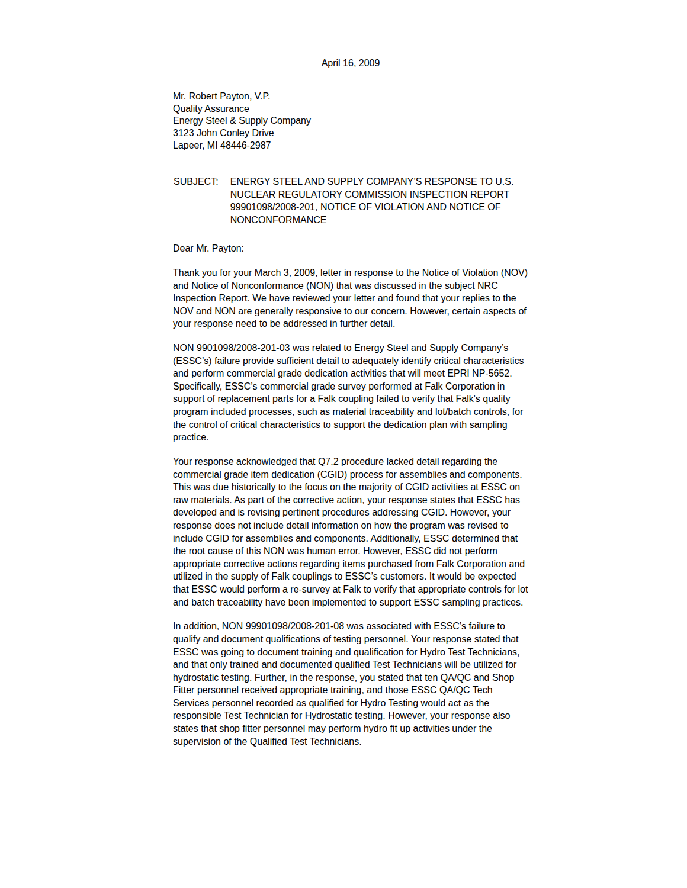April 16, 2009
Mr. Robert Payton, V.P.
Quality Assurance
Energy Steel & Supply Company
3123 John Conley Drive
Lapeer, MI 48446-2987
| SUBJECT: | ENERGY STEEL AND SUPPLY COMPANY’S RESPONSE TO U.S. NUCLEAR REGULATORY COMMISSION INSPECTION REPORT 99901098/2008-201, NOTICE OF VIOLATION AND NOTICE OF NONCONFORMANCE |
Dear Mr. Payton:
Thank you for your March 3, 2009, letter in response to the Notice of Violation (NOV) and Notice of Nonconformance (NON) that was discussed in the subject NRC Inspection Report. We have reviewed your letter and found that your replies to the NOV and NON are generally responsive to our concern. However, certain aspects of your response need to be addressed in further detail.
NON 9901098/2008-201-03 was related to Energy Steel and Supply Company’s (ESSC’s) failure provide sufficient detail to adequately identify critical characteristics and perform commercial grade dedication activities that will meet EPRI NP-5652. Specifically, ESSC’s commercial grade survey performed at Falk Corporation in support of replacement parts for a Falk coupling failed to verify that Falk's quality program included processes, such as material traceability and lot/batch controls, for the control of critical characteristics to support the dedication plan with sampling practice.
Your response acknowledged that Q7.2 procedure lacked detail regarding the commercial grade item dedication (CGID) process for assemblies and components. This was due historically to the focus on the majority of CGID activities at ESSC on raw materials. As part of the corrective action, your response states that ESSC has developed and is revising pertinent procedures addressing CGID. However, your response does not include detail information on how the program was revised to include CGID for assemblies and components. Additionally, ESSC determined that the root cause of this NON was human error. However, ESSC did not perform appropriate corrective actions regarding items purchased from Falk Corporation and utilized in the supply of Falk couplings to ESSC’s customers. It would be expected that ESSC would perform a re-survey at Falk to verify that appropriate controls for lot and batch traceability have been implemented to support ESSC sampling practices.
In addition, NON 99901098/2008-201-08 was associated with ESSC’s failure to qualify and document qualifications of testing personnel. Your response stated that ESSC was going to document training and qualification for Hydro Test Technicians, and that only trained and documented qualified Test Technicians will be utilized for hydrostatic testing. Further, in the response, you stated that ten QA/QC and Shop Fitter personnel received appropriate training, and those ESSC QA/QC Tech Services personnel recorded as qualified for Hydro Testing would act as the responsible Test Technician for Hydrostatic testing. However, your response also states that shop fitter personnel may perform hydro fit up activities under the supervision of the Qualified Test Technicians.